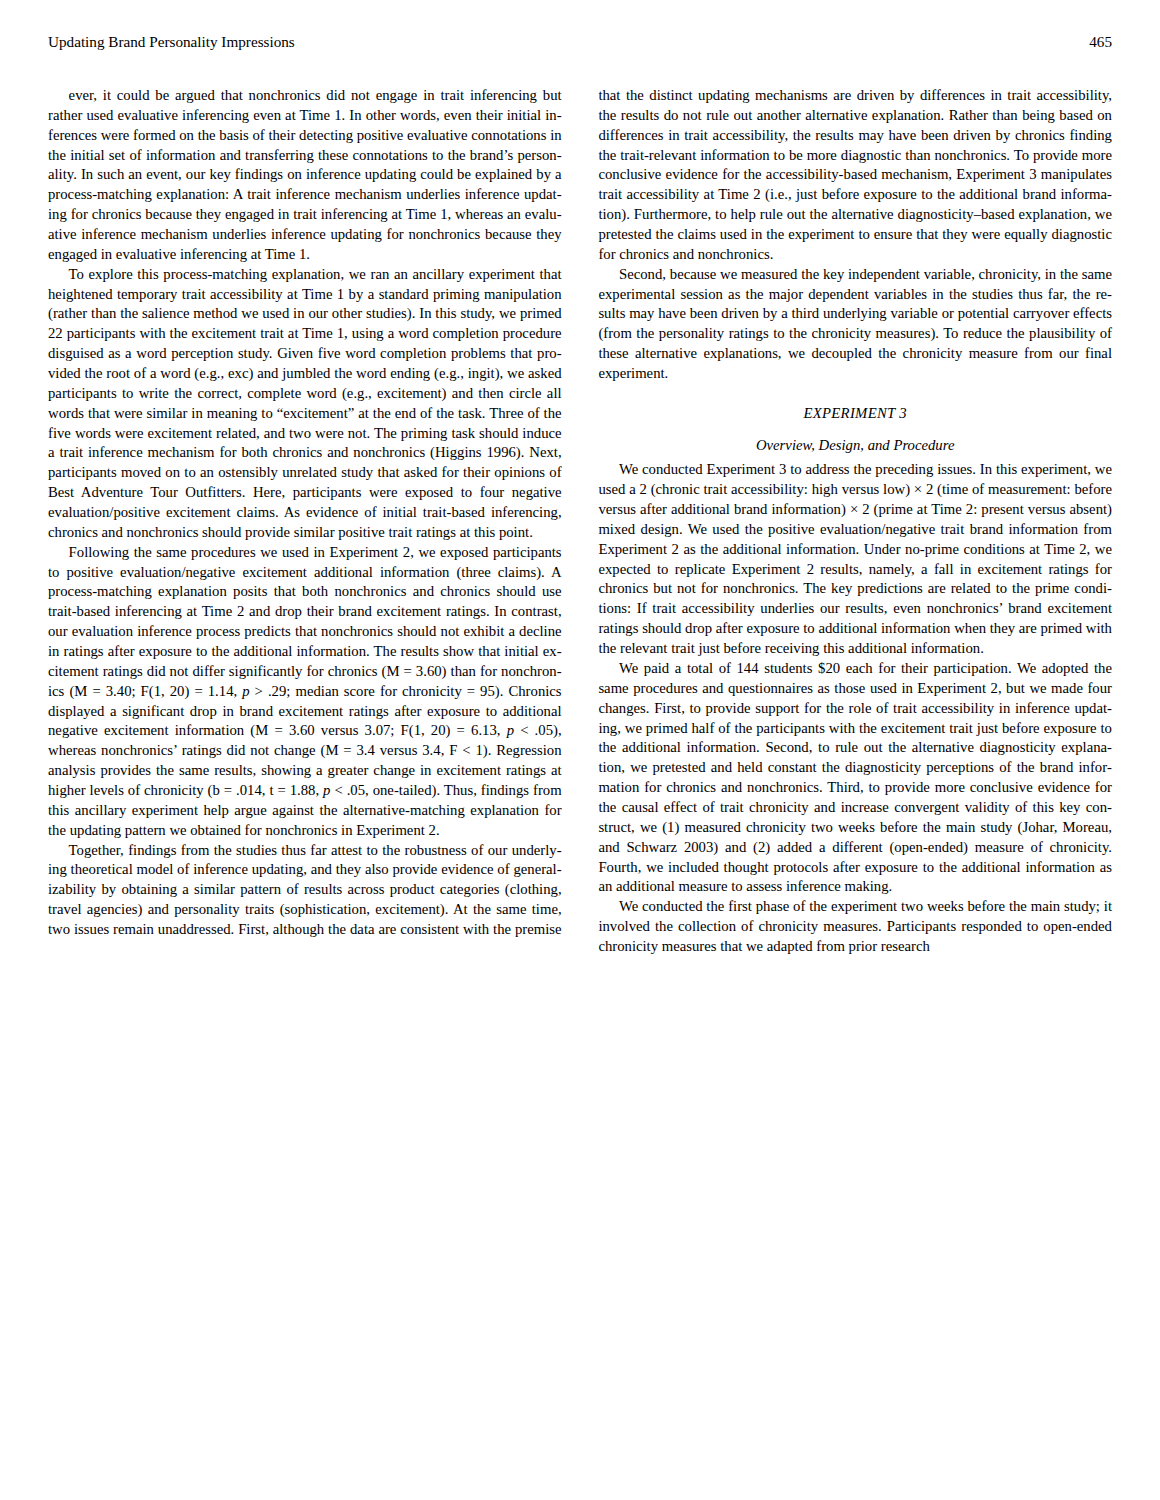Updating Brand Personality Impressions 465
ever, it could be argued that nonchronics did not engage in trait inferencing but rather used evaluative inferencing even at Time 1. In other words, even their initial inferences were formed on the basis of their detecting positive evaluative connotations in the initial set of information and transferring these connotations to the brand’s personality. In such an event, our key findings on inference updating could be explained by a process-matching explanation: A trait inference mechanism underlies inference updating for chronics because they engaged in trait inferencing at Time 1, whereas an evaluative inference mechanism underlies inference updating for nonchronics because they engaged in evaluative inferencing at Time 1.
To explore this process-matching explanation, we ran an ancillary experiment that heightened temporary trait accessibility at Time 1 by a standard priming manipulation (rather than the salience method we used in our other studies). In this study, we primed 22 participants with the excitement trait at Time 1, using a word completion procedure disguised as a word perception study. Given five word completion problems that provided the root of a word (e.g., exc) and jumbled the word ending (e.g., ingit), we asked participants to write the correct, complete word (e.g., excitement) and then circle all words that were similar in meaning to “excitement” at the end of the task. Three of the five words were excitement related, and two were not. The priming task should induce a trait inference mechanism for both chronics and nonchronics (Higgins 1996). Next, participants moved on to an ostensibly unrelated study that asked for their opinions of Best Adventure Tour Outfitters. Here, participants were exposed to four negative evaluation/positive excitement claims. As evidence of initial trait-based inferencing, chronics and nonchronics should provide similar positive trait ratings at this point.
Following the same procedures we used in Experiment 2, we exposed participants to positive evaluation/negative excitement additional information (three claims). A process-matching explanation posits that both nonchronics and chronics should use trait-based inferencing at Time 2 and drop their brand excitement ratings. In contrast, our evaluation inference process predicts that nonchronics should not exhibit a decline in ratings after exposure to the additional information. The results show that initial excitement ratings did not differ significantly for chronics (M = 3.60) than for nonchronics (M = 3.40; F(1, 20) = 1.14, p > .29; median score for chronicity = 95). Chronics displayed a significant drop in brand excitement ratings after exposure to additional negative excitement information (M = 3.60 versus 3.07; F(1, 20) = 6.13, p < .05), whereas nonchronics’ ratings did not change (M = 3.4 versus 3.4, F < 1). Regression analysis provides the same results, showing a greater change in excitement ratings at higher levels of chronicity (b = .014, t = 1.88, p < .05, one-tailed). Thus, findings from this ancillary experiment help argue against the alternative-matching explanation for the updating pattern we obtained for nonchronics in Experiment 2.
Together, findings from the studies thus far attest to the robustness of our underlying theoretical model of inference updating, and they also provide evidence of generalizability by obtaining a similar pattern of results across product categories (clothing, travel agencies) and personality traits (sophistication, excitement). At the same time, two issues remain unaddressed. First, although the data are consistent with the premise that the distinct updating mechanisms are driven by differences in trait accessibility, the results do not rule out another alternative explanation. Rather than being based on differences in trait accessibility, the results may have been driven by chronics finding the trait-relevant information to be more diagnostic than nonchronics. To provide more conclusive evidence for the accessibility-based mechanism, Experiment 3 manipulates trait accessibility at Time 2 (i.e., just before exposure to the additional brand information). Furthermore, to help rule out the alternative diagnosticity–based explanation, we pretested the claims used in the experiment to ensure that they were equally diagnostic for chronics and nonchronics.
Second, because we measured the key independent variable, chronicity, in the same experimental session as the major dependent variables in the studies thus far, the results may have been driven by a third underlying variable or potential carryover effects (from the personality ratings to the chronicity measures). To reduce the plausibility of these alternative explanations, we decoupled the chronicity measure from our final experiment.
EXPERIMENT 3
Overview, Design, and Procedure
We conducted Experiment 3 to address the preceding issues. In this experiment, we used a 2 (chronic trait accessibility: high versus low) × 2 (time of measurement: before versus after additional brand information) × 2 (prime at Time 2: present versus absent) mixed design. We used the positive evaluation/negative trait brand information from Experiment 2 as the additional information. Under no-prime conditions at Time 2, we expected to replicate Experiment 2 results, namely, a fall in excitement ratings for chronics but not for nonchronics. The key predictions are related to the prime conditions: If trait accessibility underlies our results, even nonchronics’ brand excitement ratings should drop after exposure to additional information when they are primed with the relevant trait just before receiving this additional information.
We paid a total of 144 students $20 each for their participation. We adopted the same procedures and questionnaires as those used in Experiment 2, but we made four changes. First, to provide support for the role of trait accessibility in inference updating, we primed half of the participants with the excitement trait just before exposure to the additional information. Second, to rule out the alternative diagnosticity explanation, we pretested and held constant the diagnosticity perceptions of the brand information for chronics and nonchronics. Third, to provide more conclusive evidence for the causal effect of trait chronicity and increase convergent validity of this key construct, we (1) measured chronicity two weeks before the main study (Johar, Moreau, and Schwarz 2003) and (2) added a different (open-ended) measure of chronicity. Fourth, we included thought protocols after exposure to the additional information as an additional measure to assess inference making.
We conducted the first phase of the experiment two weeks before the main study; it involved the collection of chronicity measures. Participants responded to open-ended chronicity measures that we adapted from prior research